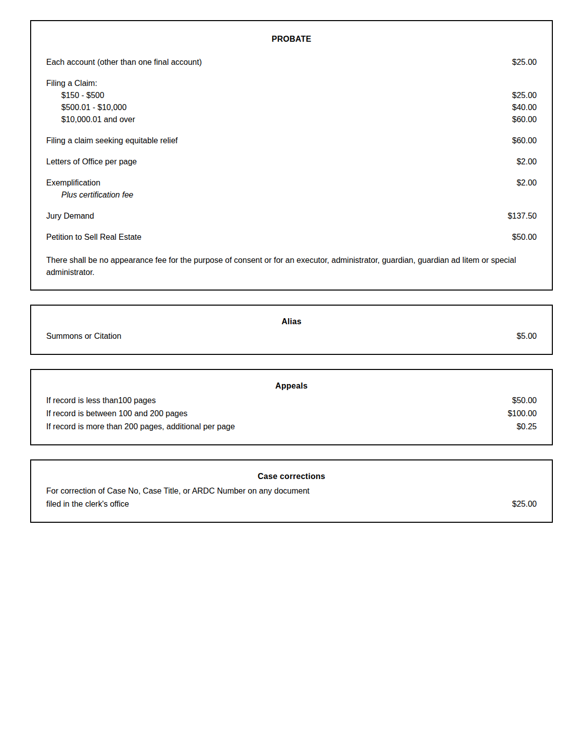PROBATE
| Each account (other than one final account) | $25.00 |
| Filing a Claim: | |
| $150 - $500 | $25.00 |
| $500.01 - $10,000 | $40.00 |
| $10,000.01 and over | $60.00 |
| Filing a claim seeking equitable relief | $60.00 |
| Letters of Office per page | $2.00 |
| Exemplification | $2.00 |
| Plus certification fee | |
| Jury Demand | $137.50 |
| Petition to Sell Real Estate | $50.00 |
There shall be no appearance fee for the purpose of consent or for an executor, administrator, guardian, guardian ad litem or special administrator.
Alias
| Summons or Citation | $5.00 |
Appeals
| If record is less than100 pages | $50.00 |
| If record is between 100 and 200 pages | $100.00 |
| If record is more than 200 pages, additional per page | $0.25 |
Case corrections
| For correction of Case No, Case Title, or ARDC Number on any document | |
| filed in the clerk's office | $25.00 |